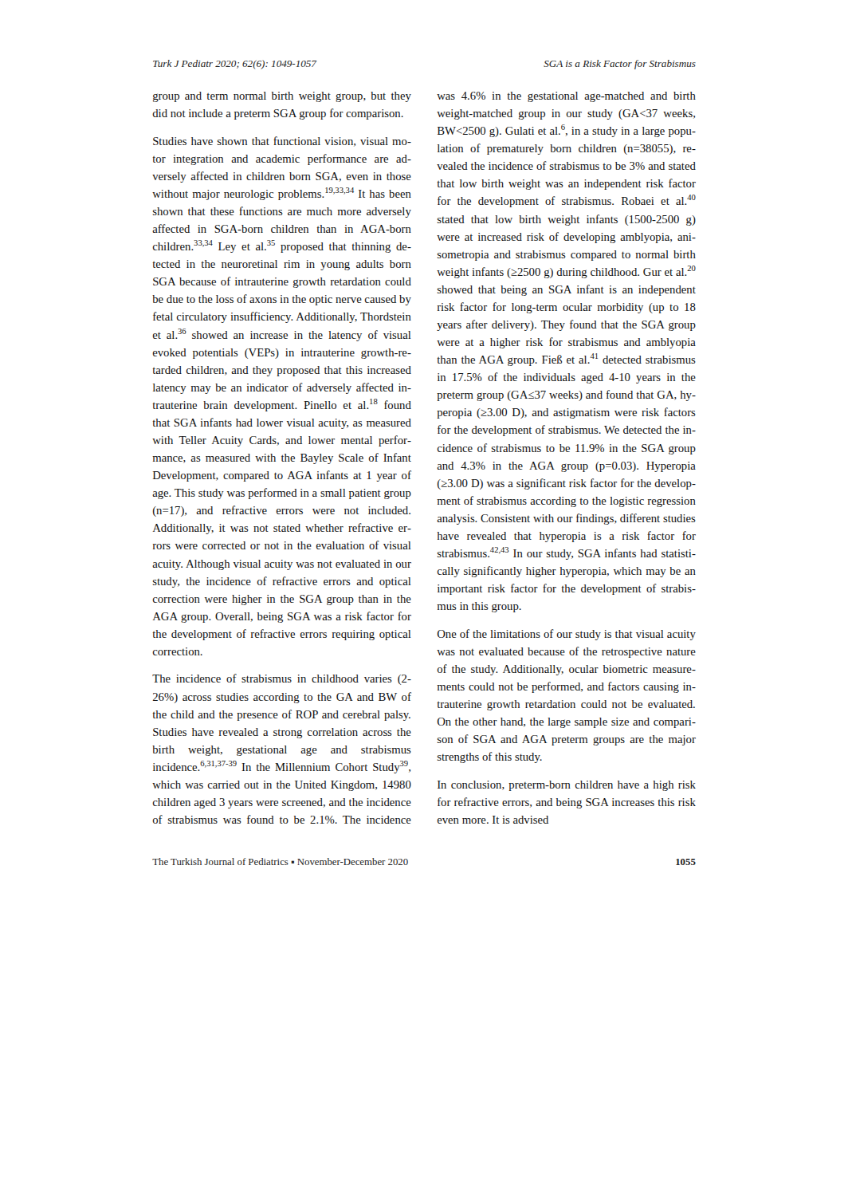Turk J Pediatr 2020; 62(6): 1049-1057
SGA is a Risk Factor for Strabismus
group and term normal birth weight group, but they did not include a preterm SGA group for comparison.
Studies have shown that functional vision, visual motor integration and academic performance are adversely affected in children born SGA, even in those without major neurologic problems.19,33,34 It has been shown that these functions are much more adversely affected in SGA-born children than in AGA-born children.33,34 Ley et al.35 proposed that thinning detected in the neuroretinal rim in young adults born SGA because of intrauterine growth retardation could be due to the loss of axons in the optic nerve caused by fetal circulatory insufficiency. Additionally, Thordstein et al.36 showed an increase in the latency of visual evoked potentials (VEPs) in intrauterine growth-retarded children, and they proposed that this increased latency may be an indicator of adversely affected intrauterine brain development. Pinello et al.18 found that SGA infants had lower visual acuity, as measured with Teller Acuity Cards, and lower mental performance, as measured with the Bayley Scale of Infant Development, compared to AGA infants at 1 year of age. This study was performed in a small patient group (n=17), and refractive errors were not included. Additionally, it was not stated whether refractive errors were corrected or not in the evaluation of visual acuity. Although visual acuity was not evaluated in our study, the incidence of refractive errors and optical correction were higher in the SGA group than in the AGA group. Overall, being SGA was a risk factor for the development of refractive errors requiring optical correction.
The incidence of strabismus in childhood varies (2-26%) across studies according to the GA and BW of the child and the presence of ROP and cerebral palsy. Studies have revealed a strong correlation across the birth weight, gestational age and strabismus incidence.6,31,37-39 In the Millennium Cohort Study39, which was carried out in the United Kingdom, 14980 children aged 3 years were screened, and the incidence of strabismus was found to be 2.1%. The incidence was 4.6% in the gestational age-matched and birth weight-matched group in our study (GA<37 weeks, BW<2500 g). Gulati et al.6, in a study in a large population of prematurely born children (n=38055), revealed the incidence of strabismus to be 3% and stated that low birth weight was an independent risk factor for the development of strabismus. Robaei et al.40 stated that low birth weight infants (1500-2500 g) were at increased risk of developing amblyopia, anisometropia and strabismus compared to normal birth weight infants (≥2500 g) during childhood. Gur et al.20 showed that being an SGA infant is an independent risk factor for long-term ocular morbidity (up to 18 years after delivery). They found that the SGA group were at a higher risk for strabismus and amblyopia than the AGA group. Fieß et al.41 detected strabismus in 17.5% of the individuals aged 4-10 years in the preterm group (GA≤37 weeks) and found that GA, hyperopia (≥3.00 D), and astigmatism were risk factors for the development of strabismus. We detected the incidence of strabismus to be 11.9% in the SGA group and 4.3% in the AGA group (p=0.03). Hyperopia (≥3.00 D) was a significant risk factor for the development of strabismus according to the logistic regression analysis. Consistent with our findings, different studies have revealed that hyperopia is a risk factor for strabismus.42,43 In our study, SGA infants had statistically significantly higher hyperopia, which may be an important risk factor for the development of strabismus in this group.
One of the limitations of our study is that visual acuity was not evaluated because of the retrospective nature of the study. Additionally, ocular biometric measurements could not be performed, and factors causing intrauterine growth retardation could not be evaluated. On the other hand, the large sample size and comparison of SGA and AGA preterm groups are the major strengths of this study.
In conclusion, preterm-born children have a high risk for refractive errors, and being SGA increases this risk even more. It is advised
The Turkish Journal of Pediatrics ▪ November-December 2020
1055